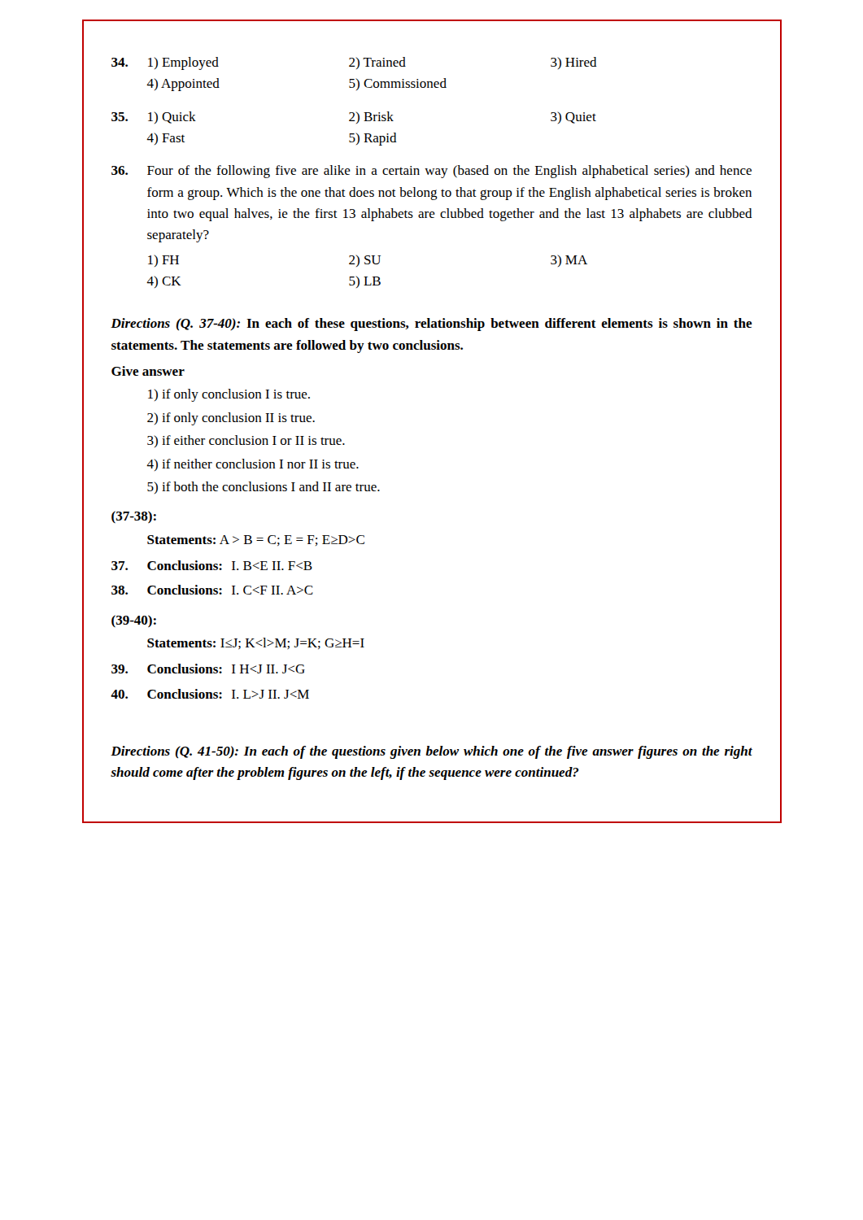34.
1) Employed
2) Trained
3) Hired
4) Appointed
5) Commissioned
35.
1) Quick
2) Brisk
3) Quiet
4) Fast
5) Rapid
36.
Four of the following five are alike in a certain way (based on the English alphabetical series) and hence form a group. Which is the one that does not belong to that group if the English alphabetical series is broken into two equal halves, ie the first 13 alphabets are clubbed together and the last 13 alphabets are clubbed separately?
1) FH
2) SU
3) MA
4) CK
5) LB
Directions (Q. 37-40): In each of these questions, relationship between different elements is shown in the statements. The statements are followed by two conclusions.
Give answer
1) if only conclusion I is true.
2) if only conclusion II is true.
3) if either conclusion I or II is true.
4) if neither conclusion I nor II is true.
5) if both the conclusions I and II are true.
(37-38):
Statements: A > B = C; E = F; E≥D>C
37.
Conclusions: I. B<E II. F<B
38.
Conclusions: I. C<F II. A>C
(39-40):
Statements: I≤J; K<l>M; J=K; G≥H=I
39.
Conclusions: I H<J II. J<G
40.
Conclusions: I. L>J II. J<M
Directions (Q. 41-50): In each of the questions given below which one of the five answer figures on the right should come after the problem figures on the left, if the sequence were continued?